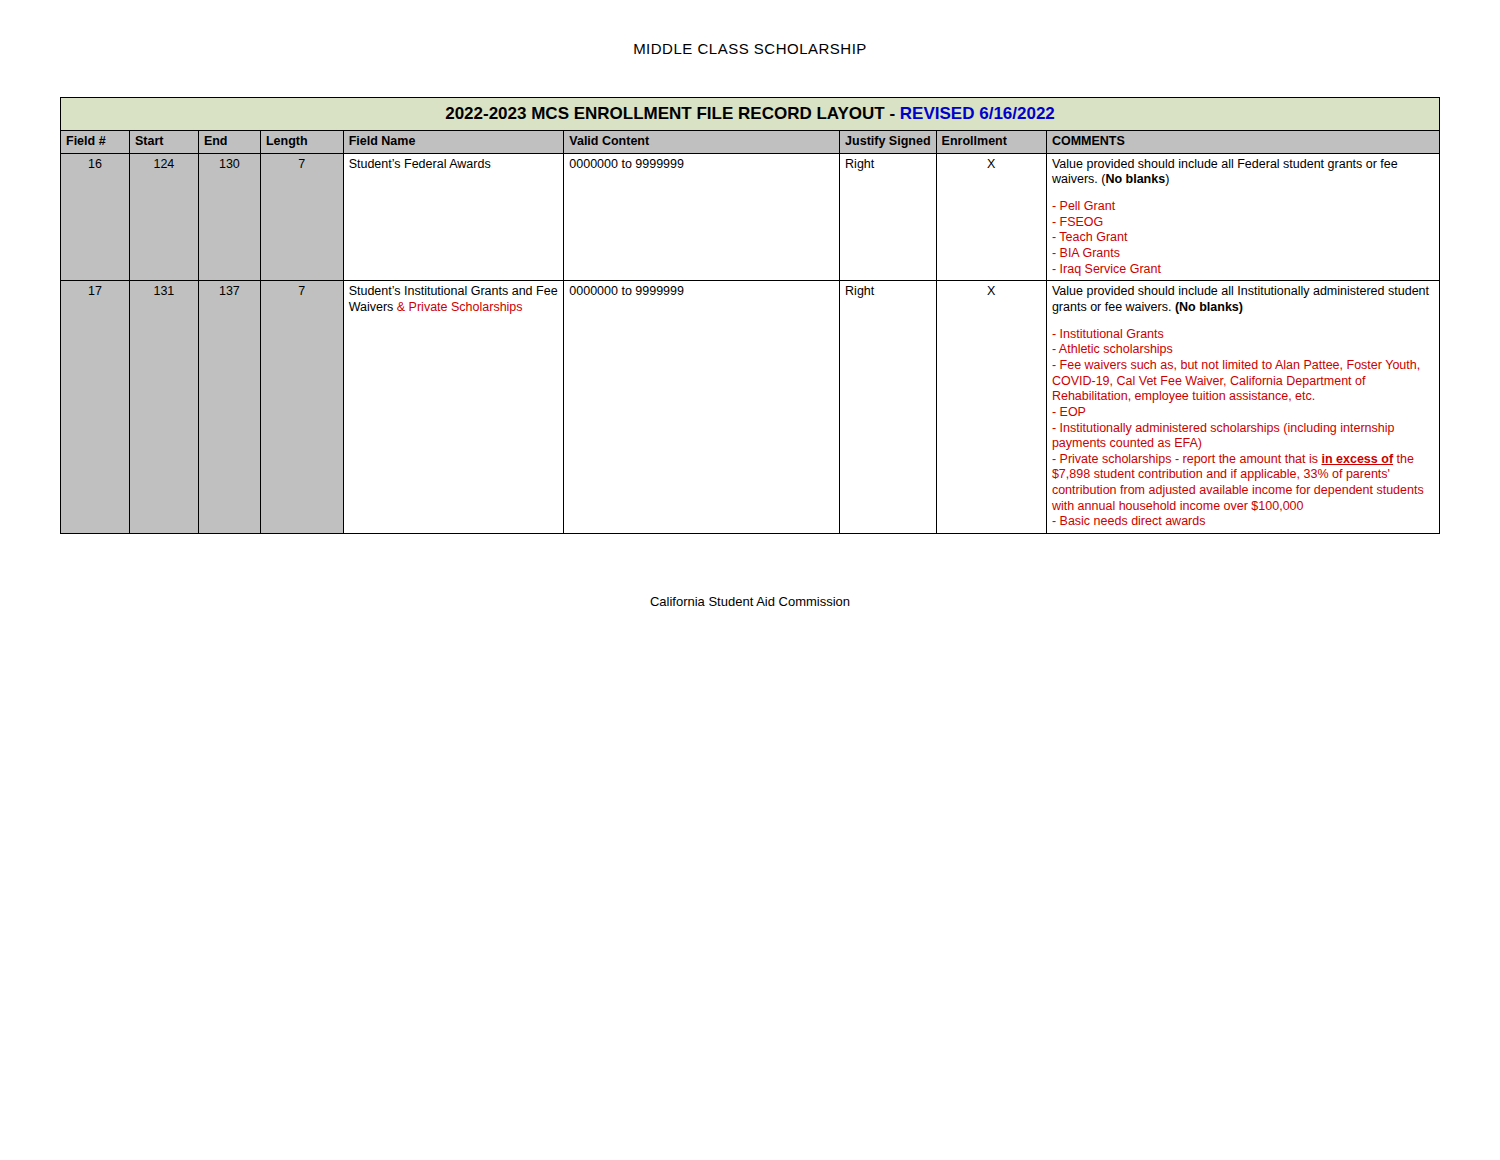MIDDLE CLASS SCHOLARSHIP
2022-2023 MCS ENROLLMENT FILE RECORD LAYOUT - REVISED 6/16/2022
| Field # | Start | End | Length | Field Name | Valid Content | Justify Signed | Enrollment | COMMENTS |
| --- | --- | --- | --- | --- | --- | --- | --- | --- |
| 16 | 124 | 130 | 7 | Student’s Federal Awards | 0000000 to 9999999 | Right | X | Value provided should include all Federal student grants or fee waivers. ( No blanks ) - Pell Grant - FSEOG - Teach Grant - BIA Grants - Iraq Service Grant |
| 17 | 131 | 137 | 7 | Student’s Institutional Grants and Fee Waivers & Private Scholarships | 0000000 to 9999999 | Right | X | Value provided should include all Institutionally administered student grants or fee waivers. (No blanks) - Institutional Grants - Athletic scholarships - Fee waivers such as, but not limited to Alan Pattee, Foster Youth, COVID-19, Cal Vet Fee Waiver, California Department of Rehabilitation, employee tuition assistance, etc. - EOP - Institutionally administered scholarships (including internship payments counted as EFA) - Private scholarships - report the amount that is in excess of the $7,898 student contribution and if applicable, 33% of parents' contribution from adjusted available income for dependent students with annual household income over $100,000 - Basic needs direct awards |
California Student Aid Commission